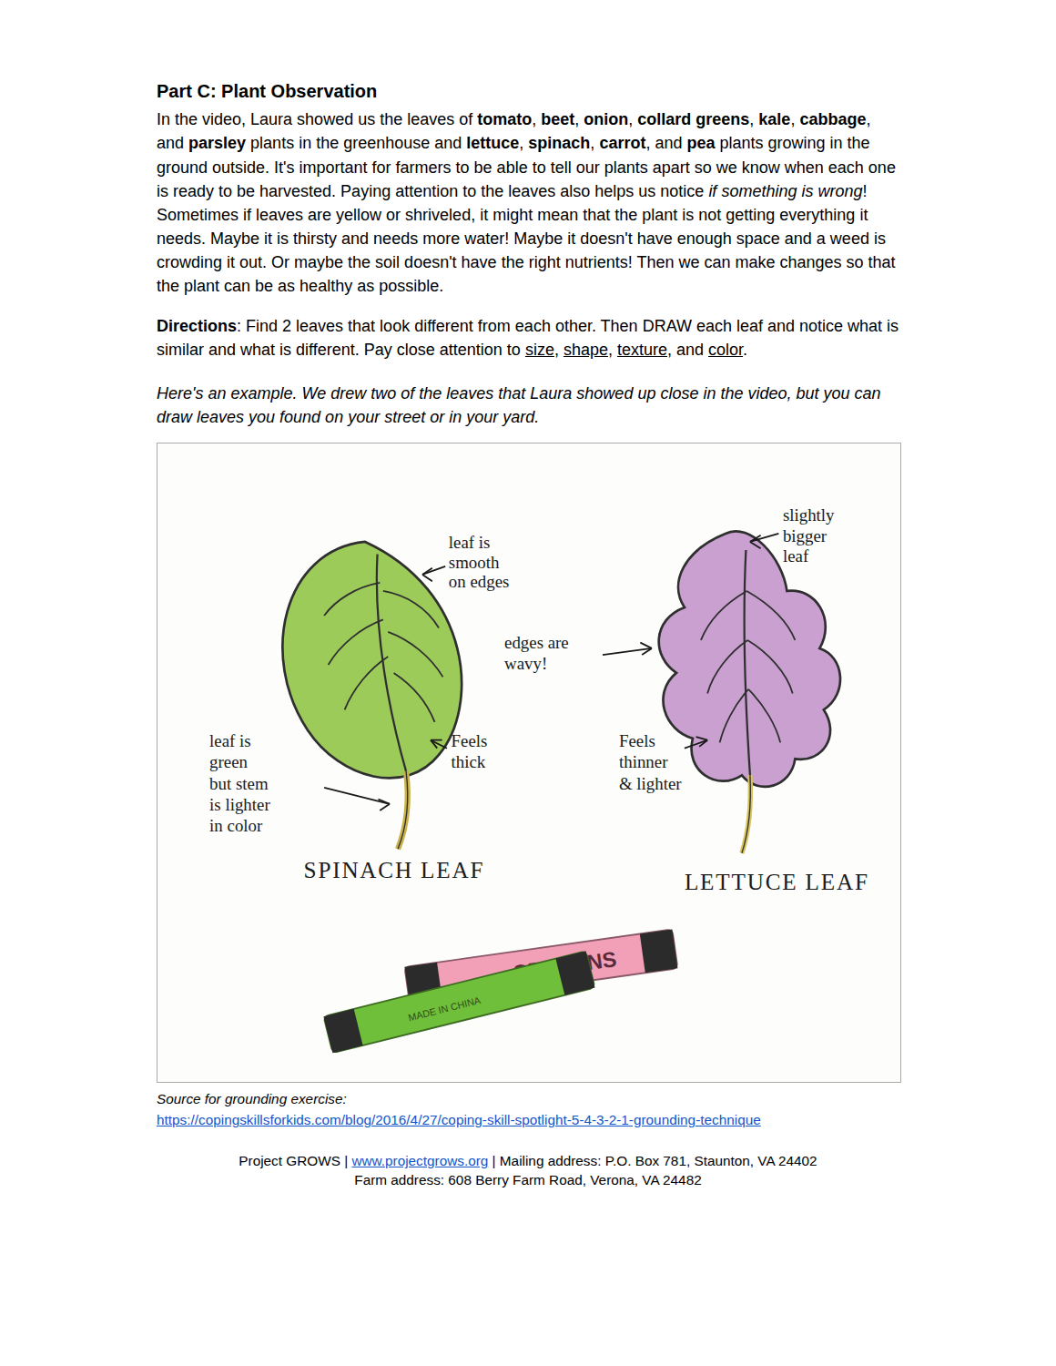Part C: Plant Observation
In the video, Laura showed us the leaves of tomato, beet, onion, collard greens, kale, cabbage, and parsley plants in the greenhouse and lettuce, spinach, carrot, and pea plants growing in the ground outside. It's important for farmers to be able to tell our plants apart so we know when each one is ready to be harvested. Paying attention to the leaves also helps us notice if something is wrong! Sometimes if leaves are yellow or shriveled, it might mean that the plant is not getting everything it needs. Maybe it is thirsty and needs more water! Maybe it doesn't have enough space and a weed is crowding it out. Or maybe the soil doesn't have the right nutrients! Then we can make changes so that the plant can be as healthy as possible.
Directions: Find 2 leaves that look different from each other. Then DRAW each leaf and notice what is similar and what is different. Pay close attention to size, shape, texture, and color.
Here's an example. We drew two of the leaves that Laura showed up close in the video, but you can draw leaves you found on your street or in your yard.
leaf is smooth on edges edges are wavy! slightly bigger leaf Feels thick Feels thinner & lighter leaf is green but stem is lighter in color SPINACH LEAF LETTUCE LEAF CRAYONS MADE IN CHINA
Source for grounding exercise:
https://copingskillsforkids.com/blog/2016/4/27/coping-skill-spotlight-5-4-3-2-1-grounding-technique
Project GROWS | www.projectgrows.org | Mailing address: P.O. Box 781, Staunton, VA 24402
Farm address: 608 Berry Farm Road, Verona, VA 24482